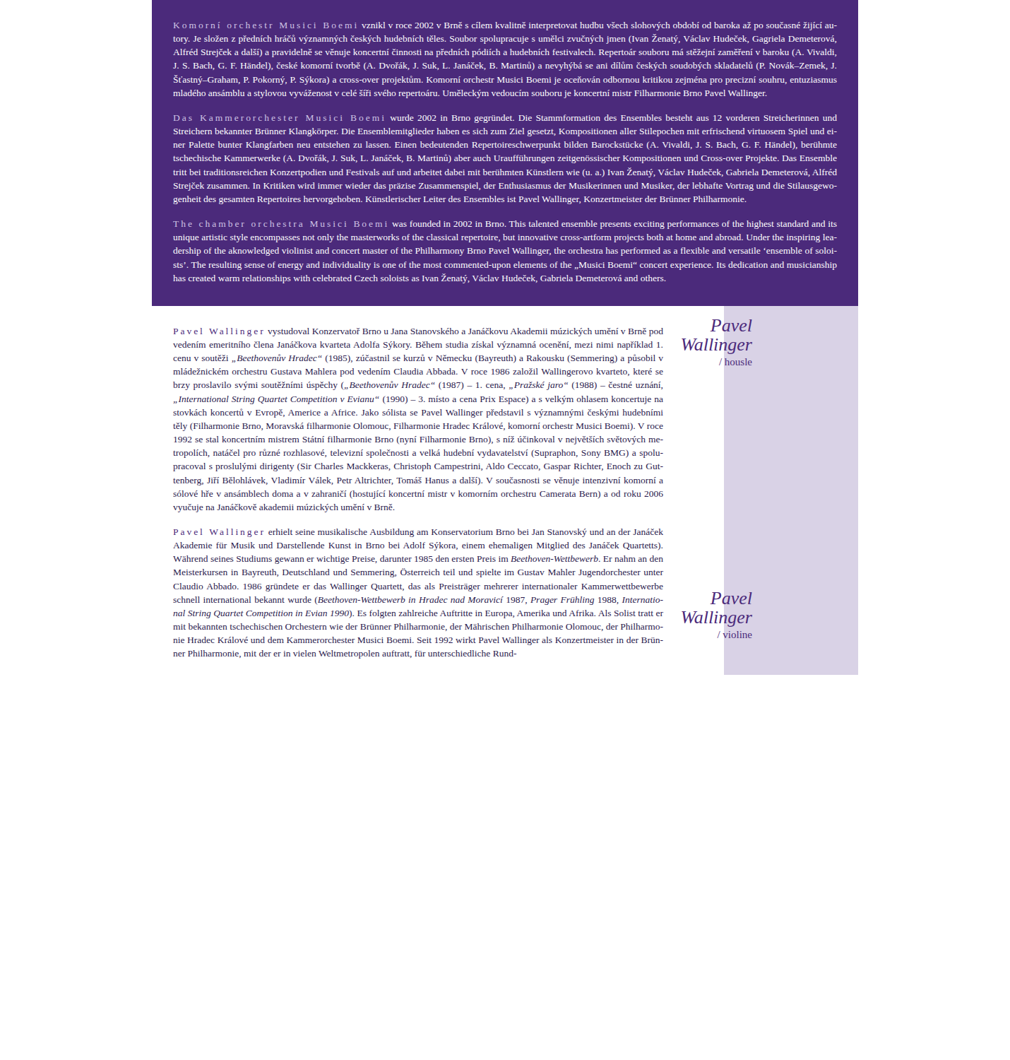Komorní orchestr Musici Boemi vznikl v roce 2002 v Brně s cílem kvalitně interpretovat hudbu všech slohových období od baroka až po současné žijící autory. Je složen z předních hráčů významných českých hudebních těles. Soubor spolupracuje s umělci zvučných jmen (Ivan Ženatý, Václav Hudeček, Gagriela Demeterová, Alfréd Strejček a další) a pravidelně se věnuje koncertní činnosti na předních pódiích a hudebních festivalech. Repertoár souboru má stěžejní zaměření v baroku (A. Vivaldi, J. S. Bach, G. F. Händel), české komorní tvorbě (A. Dvořák, J. Suk, L. Janáček, B. Martinů) a nevyhýbá se ani dílům českých soudobých skladatelů (P. Novák–Zemek, J. Šťastný–Graham, P. Pokorný, P. Sýkora) a cross-over projektům. Komorní orchestr Musici Boemi je oceňován odbornou kritikou zejména pro precizní souhru, entuziasmus mladého ansámblu a stylovou vyváženost v celé šíři svého repertoáru. Uměleckým vedoucím souboru je koncertní mistr Filharmonie Brno Pavel Wallinger.
Das Kammerorchester Musici Boemi wurde 2002 in Brno gegründet. Die Stammformation des Ensembles besteht aus 12 vorderen Streicherinnen und Streichern bekannter Brünner Klangkörper. Die Ensemblemitglieder haben es sich zum Ziel gesetzt, Kompositionen aller Stilepochen mit erfrischend virtuosem Spiel und einer Palette bunter Klangfarben neu entstehen zu lassen. Einen bedeutenden Repertoireschwerpunkt bilden Barockstücke (A. Vivaldi, J. S. Bach, G. F. Händel), berühmte tschechische Kammerwerke (A. Dvořák, J. Suk, L. Janáček, B. Martinů) aber auch Uraufführungen zeitgenössischer Kompositionen und Cross-over Projekte. Das Ensemble tritt bei traditionsreichen Konzertpodien und Festivals auf und arbeitet dabei mit berühmten Künstlern wie (u. a.) Ivan Ženatý, Václav Hudeček, Gabriela Demeterová, Alfréd Strejček zusammen. In Kritiken wird immer wieder das präzise Zusammenspiel, der Enthusiasmus der Musikerinnen und Musiker, der lebhafte Vortrag und die Stilausgewogenheit des gesamten Repertoires hervorgehoben. Künstlerischer Leiter des Ensembles ist Pavel Wallinger, Konzertmeister der Brünner Philharmonie.
The chamber orchestra Musici Boemi was founded in 2002 in Brno. This talented ensemble presents exciting performances of the highest standard and its unique artistic style encompasses not only the masterworks of the classical repertoire, but innovative cross-artform projects both at home and abroad. Under the inspiring leadership of the aknowledged violinist and concert master of the Philharmony Brno Pavel Wallinger, the orchestra has performed as a flexible and versatile ‘ensemble of soloists’. The resulting sense of energy and individuality is one of the most commented-upon elements of the „Musici Boemi“ concert experience. Its dedication and musicianship has created warm relationships with celebrated Czech soloists as Ivan Ženatý, Václav Hudeček, Gabriela Demeterová and others.
Pavel Wallinger vystudoval Konzervatoř Brno u Jana Stanovského a Janáčkovu Akademii múzických umění v Brně pod vedením emeritního člena Janáčkova kvarteta Adolfa Sýkory. Během studia získal významná ocenění, mezi nimi například 1. cenu v soutěži „Beethovenův Hradec“ (1985), zúčastnil se kurzů v Německu (Bayreuth) a Rakousku (Semmering) a působil v mládežnickém orchestru Gustava Mahlera pod vedením Claudia Abbada. V roce 1986 založil Wallingerovo kvarteto, které se brzy proslavilo svými soutěžními úspěchy („Beethovenův Hradec“ (1987) – 1. cena, „Pražské jaro“ (1988) – čestné uznání, „International String Quartet Competition v Evianu“ (1990) – 3. místo a cena Prix Espace) a s velkým ohlasem koncertuje na stovkách koncertů v Evropě, Americe a Africe. Jako sólista se Pavel Wallinger představil s významnými českými hudebními těly (Filharmonie Brno, Moravská filharmonie Olomouc, Filharmonie Hradec Králové, komorní orchestr Musici Boemi). V roce 1992 se stal koncertním mistrem Státní filharmonie Brno (nyní Filharmonie Brno), s níž účinkoval v největších světových metropolích, natáčel pro různé rozhlasové, televizní společnosti a velká hudební vydavatelství (Supraphon, Sony BMG) a spolupracoval s proslulými dirigenty (Sir Charles Mackkeras, Christoph Campestrini, Aldo Ceccato, Gaspar Richter, Enoch zu Guttenberg, Jiří Bělohlávek, Vladimír Válek, Petr Altrichter, Tomáš Hanus a další). V současnosti se věnuje intenzivní komorní a sólové hře v ansámblech doma a v zahraničí (hostující koncertní mistr v komorním orchestru Camerata Bern) a od roku 2006 vyučuje na Janáčkově akademii múzických umění v Brně.
Pavel Wallinger erhielt seine musikalische Ausbildung am Konservatorium Brno bei Jan Stanovský und an der Janáček Akademie für Musik und Darstellende Kunst in Brno bei Adolf Sýkora, einem ehemaligen Mitglied des Janáček Quartetts). Während seines Studiums gewann er wichtige Preise, darunter 1985 den ersten Preis im Beethoven-Wettbewerb. Er nahm an den Meisterkursen in Bayreuth, Deutschland und Semmering, Österreich teil und spielte im Gustav Mahler Jugendorchester unter Claudio Abbado. 1986 gründete er das Wallinger Quartett, das als Preisträger mehrerer internationaler Kammerwettbewerbe schnell international bekannt wurde (Beethoven-Wettbewerb in Hradec nad Moravicí 1987, Prager Frühling 1988, International String Quartet Competition in Evian 1990). Es folgten zahlreiche Auftritte in Europa, Amerika und Afrika. Als Solist tratt er mit bekannten tschechischen Orchestern wie der Brünner Philharmonie, der Mährischen Philharmonie Olomouc, der Philharmonie Hradec Králové und dem Kammerorchester Musici Boemi. Seit 1992 wirkt Pavel Wallinger als Konzertmeister in der Brünner Philharmonie, mit der er in vielen Weltmetropolen auftratt, für unterschiedliche Rund-
Pavel Wallinger / housle
Pavel Wallinger / violine